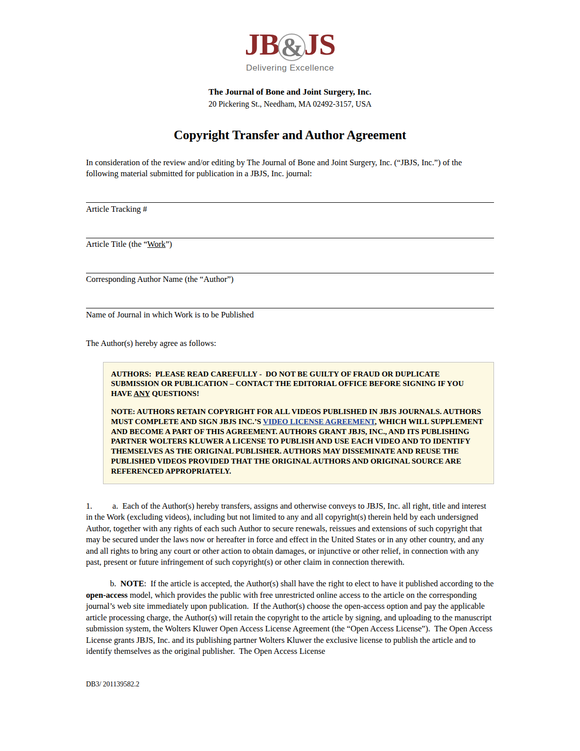JB&JS
Delivering Excellence
The Journal of Bone and Joint Surgery, Inc.
20 Pickering St., Needham, MA 02492-3157, USA
Copyright Transfer and Author Agreement
In consideration of the review and/or editing by The Journal of Bone and Joint Surgery, Inc. (“JBJS, Inc.”) of the following material submitted for publication in a JBJS, Inc. journal:
Article Tracking #
Article Title (the “Work”)
Corresponding Author Name (the “Author”)
Name of Journal in which Work is to be Published
The Author(s) hereby agree as follows:
AUTHORS: PLEASE READ CAREFULLY - DO NOT BE GUILTY OF FRAUD OR DUPLICATE SUBMISSION OR PUBLICATION – CONTACT THE EDITORIAL OFFICE BEFORE SIGNING IF YOU HAVE ANY QUESTIONS!
NOTE: AUTHORS RETAIN COPYRIGHT FOR ALL VIDEOS PUBLISHED IN JBJS JOURNALS. AUTHORS MUST COMPLETE AND SIGN JBJS INC.’S VIDEO LICENSE AGREEMENT, WHICH WILL SUPPLEMENT AND BECOME A PART OF THIS AGREEMENT. AUTHORS GRANT JBJS, INC., AND ITS PUBLISHING PARTNER WOLTERS KLUWER A LICENSE TO PUBLISH AND USE EACH VIDEO AND TO IDENTIFY THEMSELVES AS THE ORIGINAL PUBLISHER. AUTHORS MAY DISSEMINATE AND REUSE THE PUBLISHED VIDEOS PROVIDED THAT THE ORIGINAL AUTHORS AND ORIGINAL SOURCE ARE REFERENCED APPROPRIATELY.
1. a. Each of the Author(s) hereby transfers, assigns and otherwise conveys to JBJS, Inc. all right, title and interest in the Work (excluding videos), including but not limited to any and all copyright(s) therein held by each undersigned Author, together with any rights of each such Author to secure renewals, reissues and extensions of such copyright that may be secured under the laws now or hereafter in force and effect in the United States or in any other country, and any and all rights to bring any court or other action to obtain damages, or injunctive or other relief, in connection with any past, present or future infringement of such copyright(s) or other claim in connection therewith.
b. NOTE: If the article is accepted, the Author(s) shall have the right to elect to have it published according to the open-access model, which provides the public with free unrestricted online access to the article on the corresponding journal’s web site immediately upon publication. If the Author(s) choose the open-access option and pay the applicable article processing charge, the Author(s) will retain the copyright to the article by signing, and uploading to the manuscript submission system, the Wolters Kluwer Open Access License Agreement (the “Open Access License”). The Open Access License grants JBJS, Inc. and its publishing partner Wolters Kluwer the exclusive license to publish the article and to identify themselves as the original publisher. The Open Access License
DB3/ 201139582.2